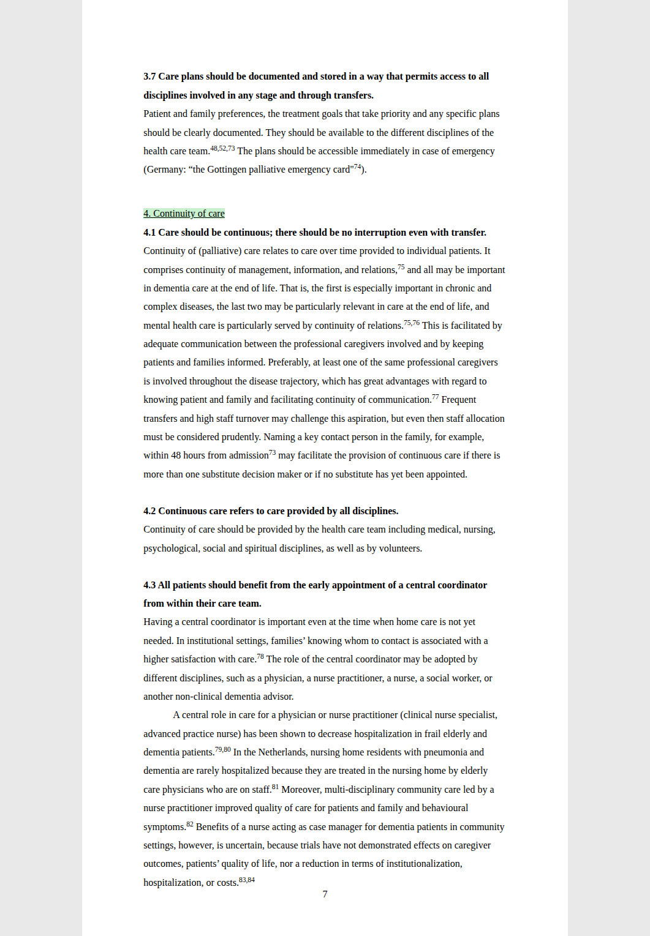3.7 Care plans should be documented and stored in a way that permits access to all disciplines involved in any stage and through transfers.
Patient and family preferences, the treatment goals that take priority and any specific plans should be clearly documented. They should be available to the different disciplines of the health care team.48,52,73 The plans should be accessible immediately in case of emergency (Germany: “the Gottingen palliative emergency card"74).
4. Continuity of care
4.1 Care should be continuous; there should be no interruption even with transfer.
Continuity of (palliative) care relates to care over time provided to individual patients. It comprises continuity of management, information, and relations,75 and all may be important in dementia care at the end of life. That is, the first is especially important in chronic and complex diseases, the last two may be particularly relevant in care at the end of life, and mental health care is particularly served by continuity of relations.75,76 This is facilitated by adequate communication between the professional caregivers involved and by keeping patients and families informed. Preferably, at least one of the same professional caregivers is involved throughout the disease trajectory, which has great advantages with regard to knowing patient and family and facilitating continuity of communication.77 Frequent transfers and high staff turnover may challenge this aspiration, but even then staff allocation must be considered prudently. Naming a key contact person in the family, for example, within 48 hours from admission73 may facilitate the provision of continuous care if there is more than one substitute decision maker or if no substitute has yet been appointed.
4.2 Continuous care refers to care provided by all disciplines.
Continuity of care should be provided by the health care team including medical, nursing, psychological, social and spiritual disciplines, as well as by volunteers.
4.3 All patients should benefit from the early appointment of a central coordinator from within their care team.
Having a central coordinator is important even at the time when home care is not yet needed. In institutional settings, families’ knowing whom to contact is associated with a higher satisfaction with care.78 The role of the central coordinator may be adopted by different disciplines, such as a physician, a nurse practitioner, a nurse, a social worker, or another non-clinical dementia advisor.
A central role in care for a physician or nurse practitioner (clinical nurse specialist, advanced practice nurse) has been shown to decrease hospitalization in frail elderly and dementia patients.79,80 In the Netherlands, nursing home residents with pneumonia and dementia are rarely hospitalized because they are treated in the nursing home by elderly care physicians who are on staff.81 Moreover, multi-disciplinary community care led by a nurse practitioner improved quality of care for patients and family and behavioural symptoms.82 Benefits of a nurse acting as case manager for dementia patients in community settings, however, is uncertain, because trials have not demonstrated effects on caregiver outcomes, patients’ quality of life, nor a reduction in terms of institutionalization, hospitalization, or costs.83,84
7